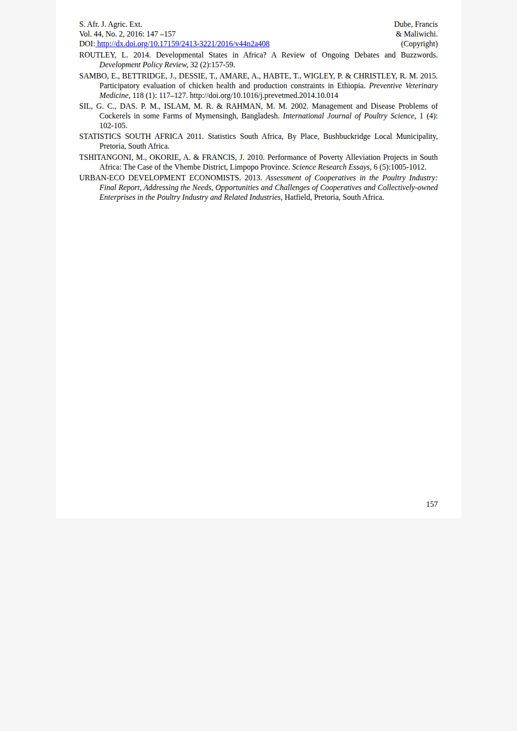| S. Afr. J. Agric. Ext. | Dube, Francis |
| Vol. 44, No. 2, 2016: 147 –157 | & Maliwichi. |
| DOI: http://dx.doi.org/10.17159/2413-3221/2016/v44n2a408 | (Copyright) |
ROUTLEY, L. 2014. Developmental States in Africa? A Review of Ongoing Debates and Buzzwords. Development Policy Review, 32 (2):157-59.
SAMBO, E., BETTRIDGE, J., DESSIE, T., AMARE, A., HABTE, T., WIGLEY, P. & CHRISTLEY, R. M. 2015. Participatory evaluation of chicken health and production constraints in Ethiopia. Preventive Veterinary Medicine, 118 (1): 117–127. http://doi.org/10.1016/j.prevetmed.2014.10.014
SIL, G. C., DAS. P. M., ISLAM, M. R. & RAHMAN, M. M. 2002. Management and Disease Problems of Cockerels in some Farms of Mymensingh, Bangladesh. International Journal of Poultry Science, 1 (4): 102-105.
STATISTICS SOUTH AFRICA 2011. Statistics South Africa, By Place, Bushbuckridge Local Municipality, Pretoria, South Africa.
TSHITANGONI, M., OKORIE, A. & FRANCIS, J. 2010. Performance of Poverty Alleviation Projects in South Africa: The Case of the Vhembe District, Limpopo Province. Science Research Essays, 6 (5):1005-1012.
URBAN-ECO DEVELOPMENT ECONOMISTS. 2013. Assessment of Cooperatives in the Poultry Industry: Final Report, Addressing the Needs, Opportunities and Challenges of Cooperatives and Collectively-owned Enterprises in the Poultry Industry and Related Industries, Hatfield, Pretoria, South Africa.
157